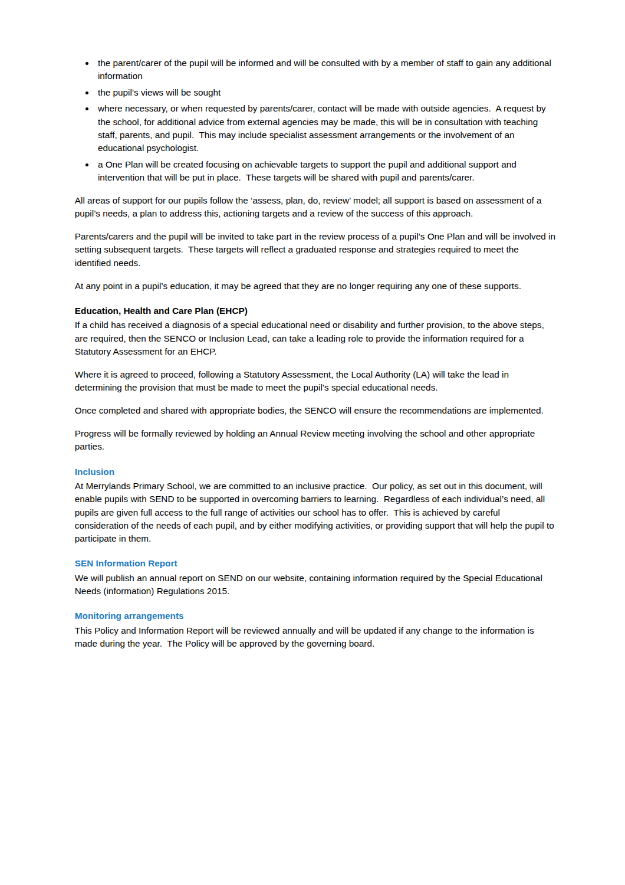the parent/carer of the pupil will be informed and will be consulted with by a member of staff to gain any additional information
the pupil’s views will be sought
where necessary, or when requested by parents/carer, contact will be made with outside agencies. A request by the school, for additional advice from external agencies may be made, this will be in consultation with teaching staff, parents, and pupil. This may include specialist assessment arrangements or the involvement of an educational psychologist.
a One Plan will be created focusing on achievable targets to support the pupil and additional support and intervention that will be put in place. These targets will be shared with pupil and parents/carer.
All areas of support for our pupils follow the ‘assess, plan, do, review’ model; all support is based on assessment of a pupil’s needs, a plan to address this, actioning targets and a review of the success of this approach.
Parents/carers and the pupil will be invited to take part in the review process of a pupil’s One Plan and will be involved in setting subsequent targets. These targets will reflect a graduated response and strategies required to meet the identified needs.
At any point in a pupil’s education, it may be agreed that they are no longer requiring any one of these supports.
Education, Health and Care Plan (EHCP)
If a child has received a diagnosis of a special educational need or disability and further provision, to the above steps, are required, then the SENCO or Inclusion Lead, can take a leading role to provide the information required for a Statutory Assessment for an EHCP.
Where it is agreed to proceed, following a Statutory Assessment, the Local Authority (LA) will take the lead in determining the provision that must be made to meet the pupil’s special educational needs.
Once completed and shared with appropriate bodies, the SENCO will ensure the recommendations are implemented.
Progress will be formally reviewed by holding an Annual Review meeting involving the school and other appropriate parties.
Inclusion
At Merrylands Primary School, we are committed to an inclusive practice. Our policy, as set out in this document, will enable pupils with SEND to be supported in overcoming barriers to learning. Regardless of each individual’s need, all pupils are given full access to the full range of activities our school has to offer. This is achieved by careful consideration of the needs of each pupil, and by either modifying activities, or providing support that will help the pupil to participate in them.
SEN Information Report
We will publish an annual report on SEND on our website, containing information required by the Special Educational Needs (information) Regulations 2015.
Monitoring arrangements
This Policy and Information Report will be reviewed annually and will be updated if any change to the information is made during the year. The Policy will be approved by the governing board.